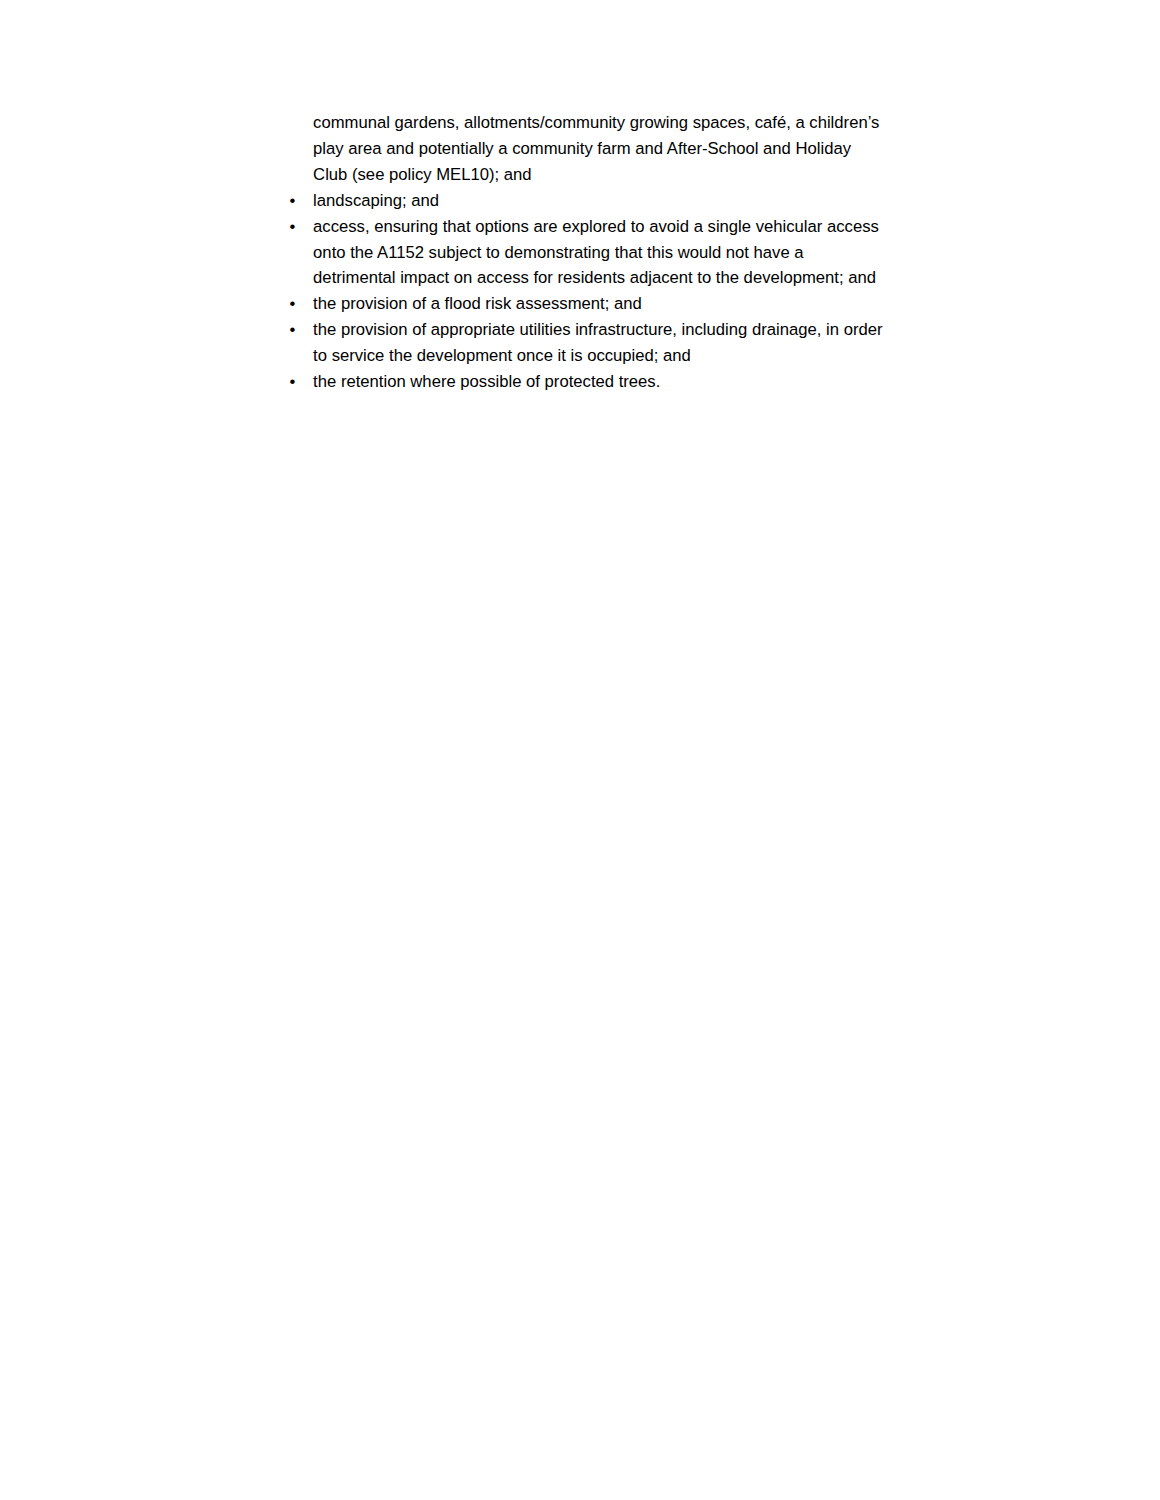communal gardens, allotments/community growing spaces, café, a children’s play area and potentially a community farm and After-School and Holiday Club (see policy MEL10); and
landscaping; and
access, ensuring that options are explored to avoid a single vehicular access onto the A1152 subject to demonstrating that this would not have a detrimental impact on access for residents adjacent to the development; and
the provision of a flood risk assessment; and
the provision of appropriate utilities infrastructure, including drainage, in order to service the development once it is occupied; and
the retention where possible of protected trees.